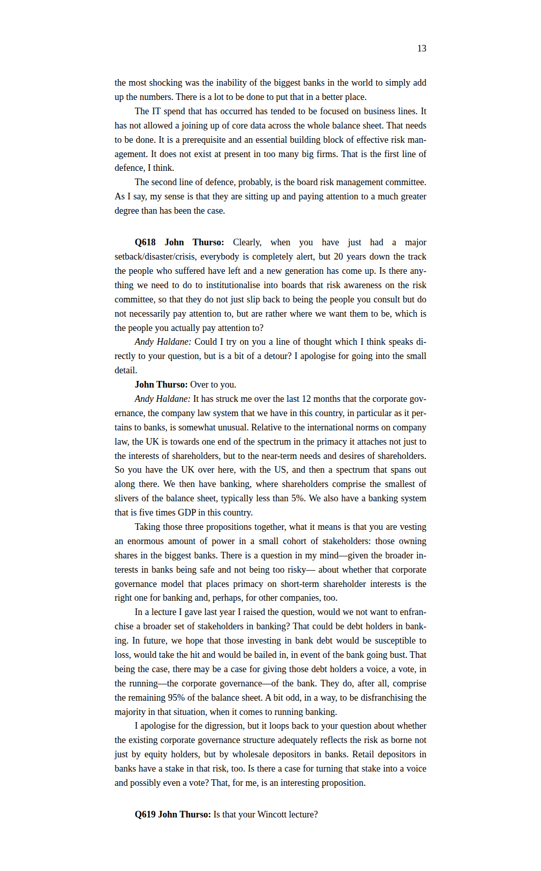13
the most shocking was the inability of the biggest banks in the world to simply add up the numbers. There is a lot to be done to put that in a better place.
The IT spend that has occurred has tended to be focused on business lines. It has not allowed a joining up of core data across the whole balance sheet. That needs to be done. It is a prerequisite and an essential building block of effective risk management. It does not exist at present in too many big firms. That is the first line of defence, I think.
The second line of defence, probably, is the board risk management committee. As I say, my sense is that they are sitting up and paying attention to a much greater degree than has been the case.
Q618 John Thurso: Clearly, when you have just had a major setback/disaster/crisis, everybody is completely alert, but 20 years down the track the people who suffered have left and a new generation has come up. Is there anything we need to do to institutionalise into boards that risk awareness on the risk committee, so that they do not just slip back to being the people you consult but do not necessarily pay attention to, but are rather where we want them to be, which is the people you actually pay attention to?
Andy Haldane: Could I try on you a line of thought which I think speaks directly to your question, but is a bit of a detour? I apologise for going into the small detail.
John Thurso: Over to you.
Andy Haldane: It has struck me over the last 12 months that the corporate governance, the company law system that we have in this country, in particular as it pertains to banks, is somewhat unusual. Relative to the international norms on company law, the UK is towards one end of the spectrum in the primacy it attaches not just to the interests of shareholders, but to the near-term needs and desires of shareholders. So you have the UK over here, with the US, and then a spectrum that spans out along there. We then have banking, where shareholders comprise the smallest of slivers of the balance sheet, typically less than 5%. We also have a banking system that is five times GDP in this country.
Taking those three propositions together, what it means is that you are vesting an enormous amount of power in a small cohort of stakeholders: those owning shares in the biggest banks. There is a question in my mind—given the broader interests in banks being safe and not being too risky— about whether that corporate governance model that places primacy on short-term shareholder interests is the right one for banking and, perhaps, for other companies, too.
In a lecture I gave last year I raised the question, would we not want to enfranchise a broader set of stakeholders in banking? That could be debt holders in banking. In future, we hope that those investing in bank debt would be susceptible to loss, would take the hit and would be bailed in, in event of the bank going bust. That being the case, there may be a case for giving those debt holders a voice, a vote, in the running—the corporate governance—of the bank. They do, after all, comprise the remaining 95% of the balance sheet. A bit odd, in a way, to be disfranchising the majority in that situation, when it comes to running banking.
I apologise for the digression, but it loops back to your question about whether the existing corporate governance structure adequately reflects the risk as borne not just by equity holders, but by wholesale depositors in banks. Retail depositors in banks have a stake in that risk, too. Is there a case for turning that stake into a voice and possibly even a vote? That, for me, is an interesting proposition.
Q619 John Thurso: Is that your Wincott lecture?